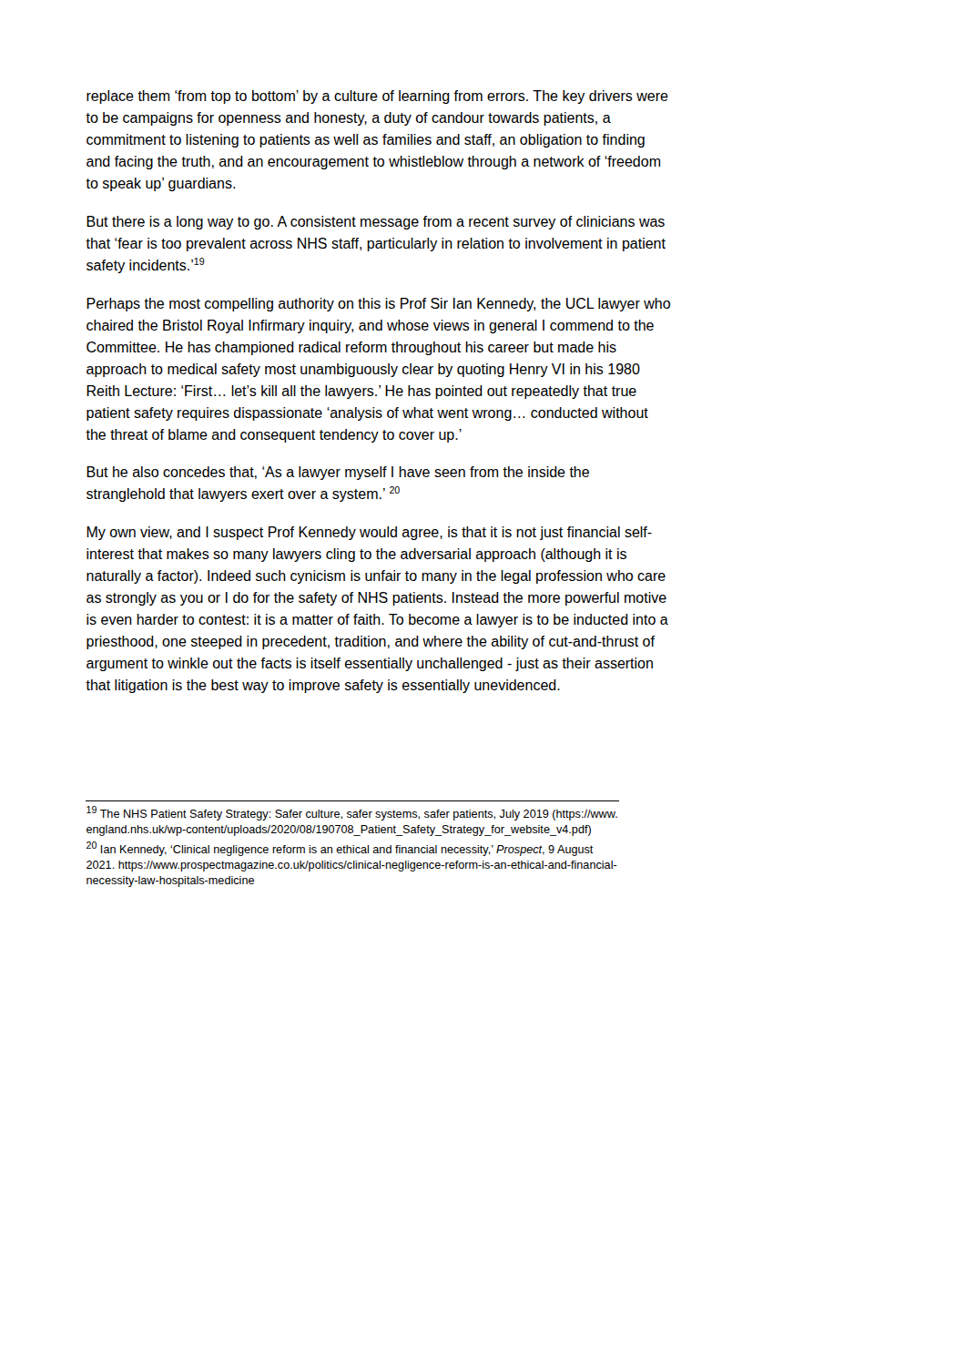replace them ‘from top to bottom’ by a culture of learning from errors. The key drivers were to be campaigns for openness and honesty, a duty of candour towards patients, a commitment to listening to patients as well as families and staff, an obligation to finding and facing the truth, and an encouragement to whistleblow through a network of ‘freedom to speak up’ guardians.
But there is a long way to go. A consistent message from a recent survey of clinicians was that ‘fear is too prevalent across NHS staff, particularly in relation to involvement in patient safety incidents.’19
Perhaps the most compelling authority on this is Prof Sir Ian Kennedy, the UCL lawyer who chaired the Bristol Royal Infirmary inquiry, and whose views in general I commend to the Committee. He has championed radical reform throughout his career but made his approach to medical safety most unambiguously clear by quoting Henry VI in his 1980 Reith Lecture: ‘First… let’s kill all the lawyers.’ He has pointed out repeatedly that true patient safety requires dispassionate ‘analysis of what went wrong… conducted without the threat of blame and consequent tendency to cover up.’
But he also concedes that, ‘As a lawyer myself I have seen from the inside the stranglehold that lawyers exert over a system.’ 20
My own view, and I suspect Prof Kennedy would agree, is that it is not just financial self-interest that makes so many lawyers cling to the adversarial approach (although it is naturally a factor). Indeed such cynicism is unfair to many in the legal profession who care as strongly as you or I do for the safety of NHS patients. Instead the more powerful motive is even harder to contest: it is a matter of faith. To become a lawyer is to be inducted into a priesthood, one steeped in precedent, tradition, and where the ability of cut-and-thrust of argument to winkle out the facts is itself essentially unchallenged - just as their assertion that litigation is the best way to improve safety is essentially unevidenced.
19 The NHS Patient Safety Strategy: Safer culture, safer systems, safer patients, July 2019 (https://www.england.nhs.uk/wp-content/uploads/2020/08/190708_Patient_Safety_Strategy_for_website_v4.pdf)
20 Ian Kennedy, ‘Clinical negligence reform is an ethical and financial necessity,’ Prospect, 9 August 2021. https://www.prospectmagazine.co.uk/politics/clinical-negligence-reform-is-an-ethical-and-financial-necessity-law-hospitals-medicine